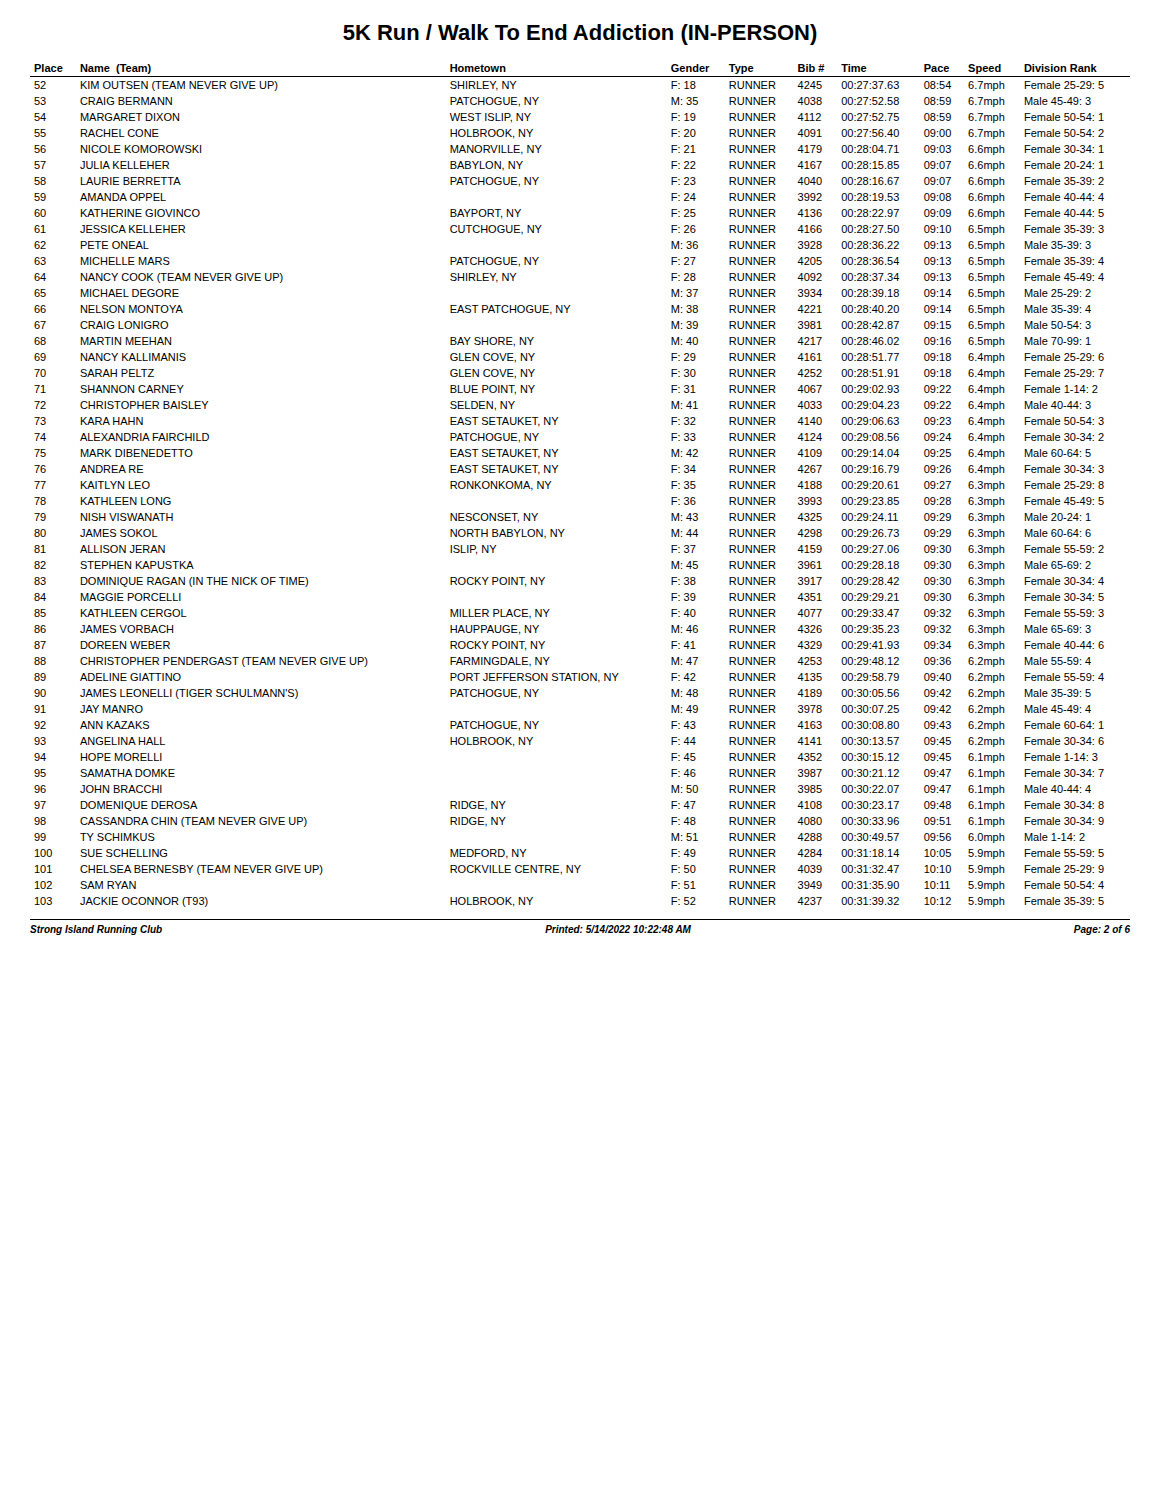5K Run / Walk To End Addiction (IN-PERSON)
| Place | Name (Team) | Hometown | Gender | Type | Bib # | Time | Pace | Speed | Division Rank |
| --- | --- | --- | --- | --- | --- | --- | --- | --- | --- |
| 52 | KIM OUTSEN (TEAM NEVER GIVE UP) | SHIRLEY, NY | F: 18 | RUNNER | 4245 | 00:27:37.63 | 08:54 | 6.7mph | Female 25-29: 5 |
| 53 | CRAIG BERMANN | PATCHOGUE, NY | M: 35 | RUNNER | 4038 | 00:27:52.58 | 08:59 | 6.7mph | Male 45-49: 3 |
| 54 | MARGARET DIXON | WEST ISLIP, NY | F: 19 | RUNNER | 4112 | 00:27:52.75 | 08:59 | 6.7mph | Female 50-54: 1 |
| 55 | RACHEL CONE | HOLBROOK, NY | F: 20 | RUNNER | 4091 | 00:27:56.40 | 09:00 | 6.7mph | Female 50-54: 2 |
| 56 | NICOLE KOMOROWSKI | MANORVILLE, NY | F: 21 | RUNNER | 4179 | 00:28:04.71 | 09:03 | 6.6mph | Female 30-34: 1 |
| 57 | JULIA KELLEHER | BABYLON, NY | F: 22 | RUNNER | 4167 | 00:28:15.85 | 09:07 | 6.6mph | Female 20-24: 1 |
| 58 | LAURIE BERRETTA | PATCHOGUE, NY | F: 23 | RUNNER | 4040 | 00:28:16.67 | 09:07 | 6.6mph | Female 35-39: 2 |
| 59 | AMANDA OPPEL | | F: 24 | RUNNER | 3992 | 00:28:19.53 | 09:08 | 6.6mph | Female 40-44: 4 |
| 60 | KATHERINE GIOVINCO | BAYPORT, NY | F: 25 | RUNNER | 4136 | 00:28:22.97 | 09:09 | 6.6mph | Female 40-44: 5 |
| 61 | JESSICA KELLEHER | CUTCHOGUE, NY | F: 26 | RUNNER | 4166 | 00:28:27.50 | 09:10 | 6.5mph | Female 35-39: 3 |
| 62 | PETE ONEAL | | M: 36 | RUNNER | 3928 | 00:28:36.22 | 09:13 | 6.5mph | Male 35-39: 3 |
| 63 | MICHELLE MARS | PATCHOGUE, NY | F: 27 | RUNNER | 4205 | 00:28:36.54 | 09:13 | 6.5mph | Female 35-39: 4 |
| 64 | NANCY COOK (TEAM NEVER GIVE UP) | SHIRLEY, NY | F: 28 | RUNNER | 4092 | 00:28:37.34 | 09:13 | 6.5mph | Female 45-49: 4 |
| 65 | MICHAEL DEGORE | | M: 37 | RUNNER | 3934 | 00:28:39.18 | 09:14 | 6.5mph | Male 25-29: 2 |
| 66 | NELSON MONTOYA | EAST PATCHOGUE, NY | M: 38 | RUNNER | 4221 | 00:28:40.20 | 09:14 | 6.5mph | Male 35-39: 4 |
| 67 | CRAIG LONIGRO | | M: 39 | RUNNER | 3981 | 00:28:42.87 | 09:15 | 6.5mph | Male 50-54: 3 |
| 68 | MARTIN MEEHAN | BAY SHORE, NY | M: 40 | RUNNER | 4217 | 00:28:46.02 | 09:16 | 6.5mph | Male 70-99: 1 |
| 69 | NANCY KALLIMANIS | GLEN COVE, NY | F: 29 | RUNNER | 4161 | 00:28:51.77 | 09:18 | 6.4mph | Female 25-29: 6 |
| 70 | SARAH PELTZ | GLEN COVE, NY | F: 30 | RUNNER | 4252 | 00:28:51.91 | 09:18 | 6.4mph | Female 25-29: 7 |
| 71 | SHANNON CARNEY | BLUE POINT, NY | F: 31 | RUNNER | 4067 | 00:29:02.93 | 09:22 | 6.4mph | Female 1-14: 2 |
| 72 | CHRISTOPHER BAISLEY | SELDEN, NY | M: 41 | RUNNER | 4033 | 00:29:04.23 | 09:22 | 6.4mph | Male 40-44: 3 |
| 73 | KARA HAHN | EAST SETAUKET, NY | F: 32 | RUNNER | 4140 | 00:29:06.63 | 09:23 | 6.4mph | Female 50-54: 3 |
| 74 | ALEXANDRIA FAIRCHILD | PATCHOGUE, NY | F: 33 | RUNNER | 4124 | 00:29:08.56 | 09:24 | 6.4mph | Female 30-34: 2 |
| 75 | MARK DIBENEDETTO | EAST SETAUKET, NY | M: 42 | RUNNER | 4109 | 00:29:14.04 | 09:25 | 6.4mph | Male 60-64: 5 |
| 76 | ANDREA RE | EAST SETAUKET, NY | F: 34 | RUNNER | 4267 | 00:29:16.79 | 09:26 | 6.4mph | Female 30-34: 3 |
| 77 | KAITLYN LEO | RONKONKOMA, NY | F: 35 | RUNNER | 4188 | 00:29:20.61 | 09:27 | 6.3mph | Female 25-29: 8 |
| 78 | KATHLEEN LONG | | F: 36 | RUNNER | 3993 | 00:29:23.85 | 09:28 | 6.3mph | Female 45-49: 5 |
| 79 | NISH VISWANATH | NESCONSET, NY | M: 43 | RUNNER | 4325 | 00:29:24.11 | 09:29 | 6.3mph | Male 20-24: 1 |
| 80 | JAMES SOKOL | NORTH BABYLON, NY | M: 44 | RUNNER | 4298 | 00:29:26.73 | 09:29 | 6.3mph | Male 60-64: 6 |
| 81 | ALLISON JERAN | ISLIP, NY | F: 37 | RUNNER | 4159 | 00:29:27.06 | 09:30 | 6.3mph | Female 55-59: 2 |
| 82 | STEPHEN KAPUSTKA | | M: 45 | RUNNER | 3961 | 00:29:28.18 | 09:30 | 6.3mph | Male 65-69: 2 |
| 83 | DOMINIQUE RAGAN (IN THE NICK OF TIME) | ROCKY POINT, NY | F: 38 | RUNNER | 3917 | 00:29:28.42 | 09:30 | 6.3mph | Female 30-34: 4 |
| 84 | MAGGIE PORCELLI | | F: 39 | RUNNER | 4351 | 00:29:29.21 | 09:30 | 6.3mph | Female 30-34: 5 |
| 85 | KATHLEEN CERGOL | MILLER PLACE, NY | F: 40 | RUNNER | 4077 | 00:29:33.47 | 09:32 | 6.3mph | Female 55-59: 3 |
| 86 | JAMES VORBACH | HAUPPAUGE, NY | M: 46 | RUNNER | 4326 | 00:29:35.23 | 09:32 | 6.3mph | Male 65-69: 3 |
| 87 | DOREEN WEBER | ROCKY POINT, NY | F: 41 | RUNNER | 4329 | 00:29:41.93 | 09:34 | 6.3mph | Female 40-44: 6 |
| 88 | CHRISTOPHER PENDERGAST (TEAM NEVER GIVE UP) | FARMINGDALE, NY | M: 47 | RUNNER | 4253 | 00:29:48.12 | 09:36 | 6.2mph | Male 55-59: 4 |
| 89 | ADELINE GIATTINO | PORT JEFFERSON STATION, NY | F: 42 | RUNNER | 4135 | 00:29:58.79 | 09:40 | 6.2mph | Female 55-59: 4 |
| 90 | JAMES LEONELLI (TIGER SCHULMANN'S) | PATCHOGUE, NY | M: 48 | RUNNER | 4189 | 00:30:05.56 | 09:42 | 6.2mph | Male 35-39: 5 |
| 91 | JAY MANRO | | M: 49 | RUNNER | 3978 | 00:30:07.25 | 09:42 | 6.2mph | Male 45-49: 4 |
| 92 | ANN KAZAKS | PATCHOGUE, NY | F: 43 | RUNNER | 4163 | 00:30:08.80 | 09:43 | 6.2mph | Female 60-64: 1 |
| 93 | ANGELINA HALL | HOLBROOK, NY | F: 44 | RUNNER | 4141 | 00:30:13.57 | 09:45 | 6.2mph | Female 30-34: 6 |
| 94 | HOPE MORELLI | | F: 45 | RUNNER | 4352 | 00:30:15.12 | 09:45 | 6.1mph | Female 1-14: 3 |
| 95 | SAMATHA DOMKE | | F: 46 | RUNNER | 3987 | 00:30:21.12 | 09:47 | 6.1mph | Female 30-34: 7 |
| 96 | JOHN BRACCHI | | M: 50 | RUNNER | 3985 | 00:30:22.07 | 09:47 | 6.1mph | Male 40-44: 4 |
| 97 | DOMENIQUE DEROSA | RIDGE, NY | F: 47 | RUNNER | 4108 | 00:30:23.17 | 09:48 | 6.1mph | Female 30-34: 8 |
| 98 | CASSANDRA CHIN (TEAM NEVER GIVE UP) | RIDGE, NY | F: 48 | RUNNER | 4080 | 00:30:33.96 | 09:51 | 6.1mph | Female 30-34: 9 |
| 99 | TY SCHIMKUS | | M: 51 | RUNNER | 4288 | 00:30:49.57 | 09:56 | 6.0mph | Male 1-14: 2 |
| 100 | SUE SCHELLING | MEDFORD, NY | F: 49 | RUNNER | 4284 | 00:31:18.14 | 10:05 | 5.9mph | Female 55-59: 5 |
| 101 | CHELSEA BERNESBY (TEAM NEVER GIVE UP) | ROCKVILLE CENTRE, NY | F: 50 | RUNNER | 4039 | 00:31:32.47 | 10:10 | 5.9mph | Female 25-29: 9 |
| 102 | SAM RYAN | | F: 51 | RUNNER | 3949 | 00:31:35.90 | 10:11 | 5.9mph | Female 50-54: 4 |
| 103 | JACKIE OCONNOR (T93) | HOLBROOK, NY | F: 52 | RUNNER | 4237 | 00:31:39.32 | 10:12 | 5.9mph | Female 35-39: 5 |
Strong Island Running Club Printed: 5/14/2022 10:22:48 AM Page: 2 of 6